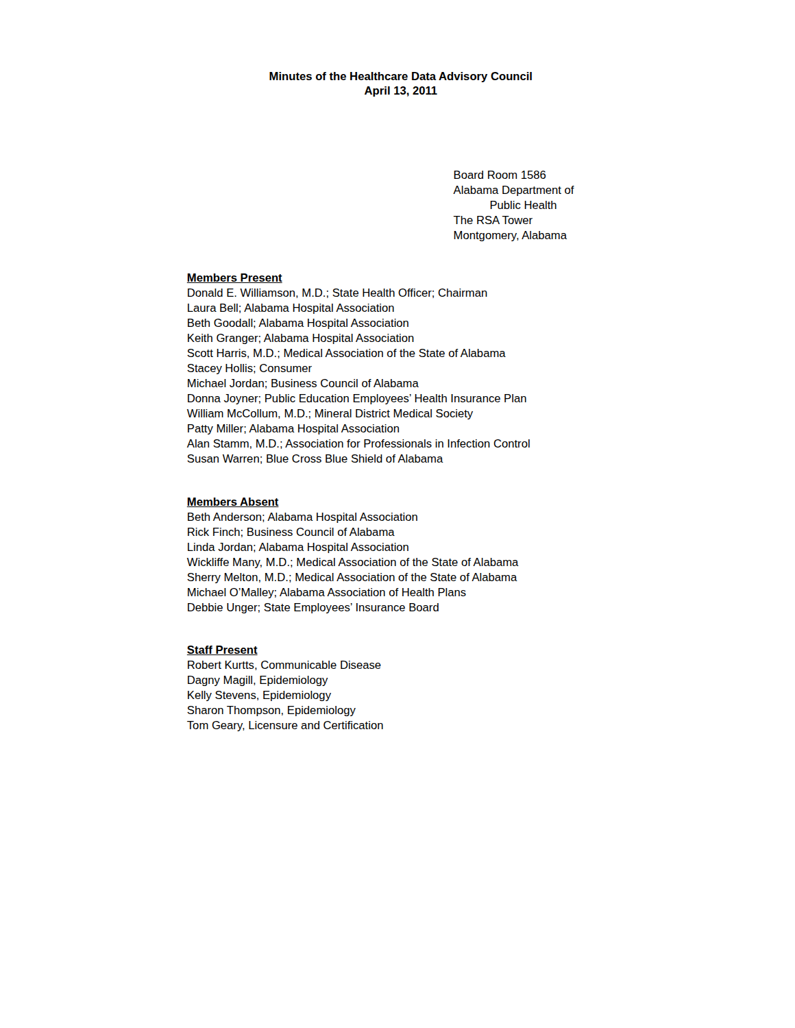Minutes of the Healthcare Data Advisory Council
April 13, 2011
Board Room 1586
Alabama Department of
Public Health
The RSA Tower
Montgomery, Alabama
Members Present
Donald E. Williamson, M.D.; State Health Officer; Chairman
Laura Bell; Alabama Hospital Association
Beth Goodall; Alabama Hospital Association
Keith Granger; Alabama Hospital Association
Scott Harris, M.D.; Medical Association of the State of Alabama
Stacey Hollis; Consumer
Michael Jordan; Business Council of Alabama
Donna Joyner; Public Education Employees’ Health Insurance Plan
William McCollum, M.D.; Mineral District Medical Society
Patty Miller; Alabama Hospital Association
Alan Stamm, M.D.; Association for Professionals in Infection Control
Susan Warren; Blue Cross Blue Shield of Alabama
Members Absent
Beth Anderson; Alabama Hospital Association
Rick Finch; Business Council of Alabama
Linda Jordan; Alabama Hospital Association
Wickliffe Many, M.D.; Medical Association of the State of Alabama
Sherry Melton, M.D.; Medical Association of the State of Alabama
Michael O’Malley; Alabama Association of Health Plans
Debbie Unger; State Employees’ Insurance Board
Staff Present
Robert Kurtts, Communicable Disease
Dagny Magill, Epidemiology
Kelly Stevens, Epidemiology
Sharon Thompson, Epidemiology
Tom Geary, Licensure and Certification